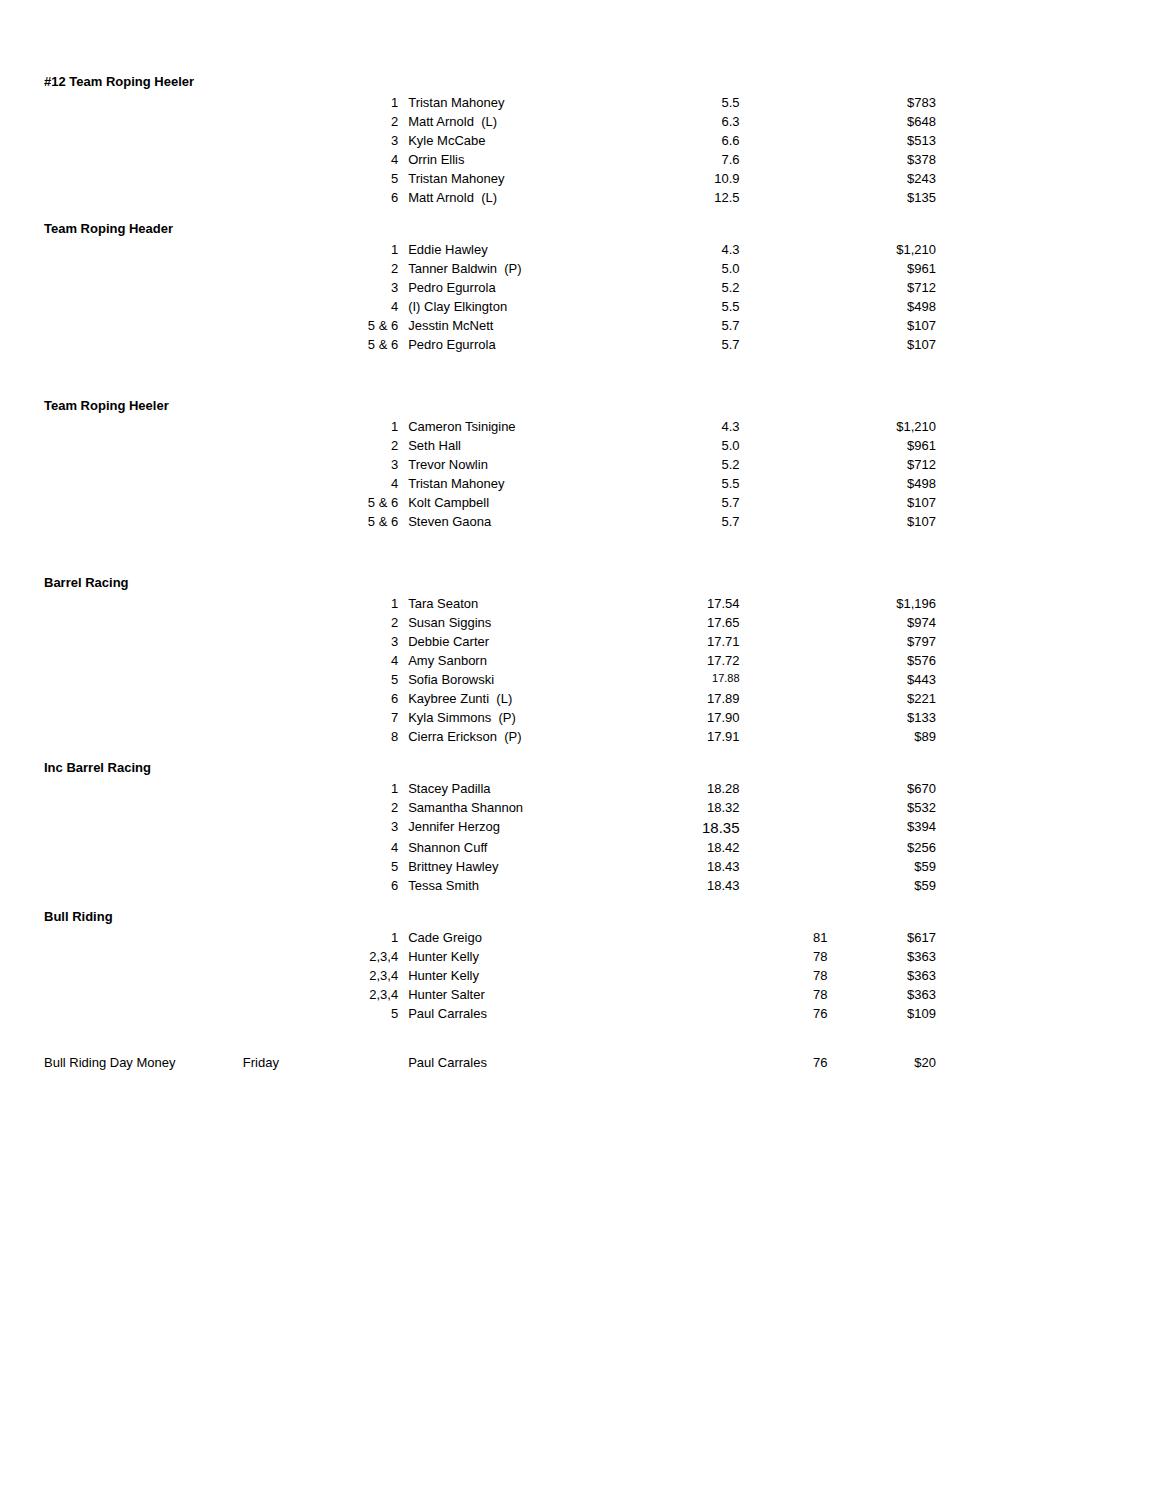| #12 Team Roping Heeler | | | | | |
| | | 1 | Tristan Mahoney | 5.5 | | $783 |
| | | 2 | Matt Arnold (L) | 6.3 | | $648 |
| | | 3 | Kyle McCabe | 6.6 | | $513 |
| | | 4 | Orrin Ellis | 7.6 | | $378 |
| | | 5 | Tristan Mahoney | 10.9 | | $243 |
| | | 6 | Matt Arnold (L) | 12.5 | | $135 |
| Team Roping Header | | | | | |
| | | 1 | Eddie Hawley | 4.3 | | $1,210 |
| | | 2 | Tanner Baldwin (P) | 5.0 | | $961 |
| | | 3 | Pedro Egurrola | 5.2 | | $712 |
| | | 4 | (I) Clay Elkington | 5.5 | | $498 |
| | | 5 & 6 | Jesstin McNett | 5.7 | | $107 |
| | | 5 & 6 | Pedro Egurrola | 5.7 | | $107 |
| Team Roping Heeler | | | | | |
| | | 1 | Cameron Tsinigine | 4.3 | | $1,210 |
| | | 2 | Seth Hall | 5.0 | | $961 |
| | | 3 | Trevor Nowlin | 5.2 | | $712 |
| | | 4 | Tristan Mahoney | 5.5 | | $498 |
| | | 5 & 6 | Kolt Campbell | 5.7 | | $107 |
| | | 5 & 6 | Steven Gaona | 5.7 | | $107 |
| Barrel Racing | | | | | |
| | | 1 | Tara Seaton | 17.54 | | $1,196 |
| | | 2 | Susan Siggins | 17.65 | | $974 |
| | | 3 | Debbie Carter | 17.71 | | $797 |
| | | 4 | Amy Sanborn | 17.72 | | $576 |
| | | 5 | Sofia Borowski | 17.88 | | $443 |
| | | 6 | Kaybree Zunti (L) | 17.89 | | $221 |
| | | 7 | Kyla Simmons (P) | 17.90 | | $133 |
| | | 8 | Cierra Erickson (P) | 17.91 | | $89 |
| Inc Barrel Racing | | | | | |
| | | 1 | Stacey Padilla | 18.28 | | $670 |
| | | 2 | Samantha Shannon | 18.32 | | $532 |
| | | 3 | Jennifer Herzog | 18.35 | | $394 |
| | | 4 | Shannon Cuff | 18.42 | | $256 |
| | | 5 | Brittney Hawley | 18.43 | | $59 |
| | | 6 | Tessa Smith | 18.43 | | $59 |
| Bull Riding | | | | | |
| | | 1 | Cade Greigo | | 81 | $617 |
| | | 2,3,4 | Hunter Kelly | | 78 | $363 |
| | | 2,3,4 | Hunter Kelly | | 78 | $363 |
| | | 2,3,4 | Hunter Salter | | 78 | $363 |
| | | 5 | Paul Carrales | | 76 | $109 |
| Bull Riding Day Money | Friday | | Paul Carrales | | 76 | $20 |